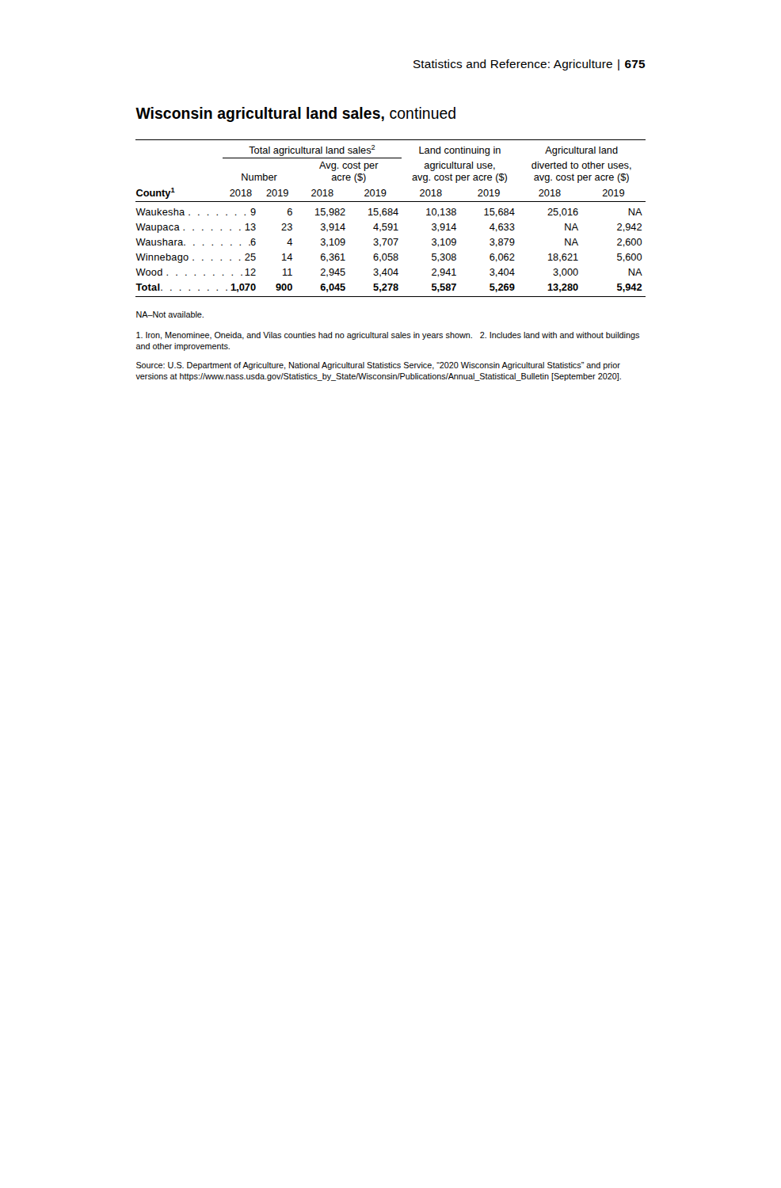Statistics and Reference: Agriculture|675
Wisconsin agricultural land sales, continued
| | Total agricultural land sales 2 | Land continuing in | Agricultural land |
| --- | --- | --- | --- |
| | Number | Avg. cost per acre ($) | agricultural use, avg. cost per acre ($) | diverted to other uses, avg. cost per acre ($) |
| County 1 | 2018 | 2019 | 2018 | 2019 | 2018 | 2019 | 2018 | 2019 |
| Waukesha . . . . . . . | 9 | 6 | 15,982 | 15,684 | 10,138 | 15,684 | 25,016 | NA |
| Waupaca . . . . . . . . | 13 | 23 | 3,914 | 4,591 | 3,914 | 4,633 | NA | 2,942 |
| Waushara . . . . . . . . | 6 | 4 | 3,109 | 3,707 | 3,109 | 3,879 | NA | 2,600 |
| Winnebago . . . . . . | 25 | 14 | 6,361 | 6,058 | 5,308 | 6,062 | 18,621 | 5,600 |
| Wood . . . . . . . . . | 12 | 11 | 2,945 | 3,404 | 2,941 | 3,404 | 3,000 | NA |
| Total . . . . . . . . . . | 1,070 | 900 | 6,045 | 5,278 | 5,587 | 5,269 | 13,280 | 5,942 |
NA–Not available.
1. Iron, Menominee, Oneida, and Vilas counties had no agricultural sales in years shown. 2. Includes land with and without buildings and other improvements.
Source: U.S. Department of Agriculture, National Agricultural Statistics Service, “2020 Wisconsin Agricultural Statistics” and prior versions at https://www.nass.usda.gov/Statistics_by_State/Wisconsin/Publications/Annual_Statistical_Bulletin [September 2020].